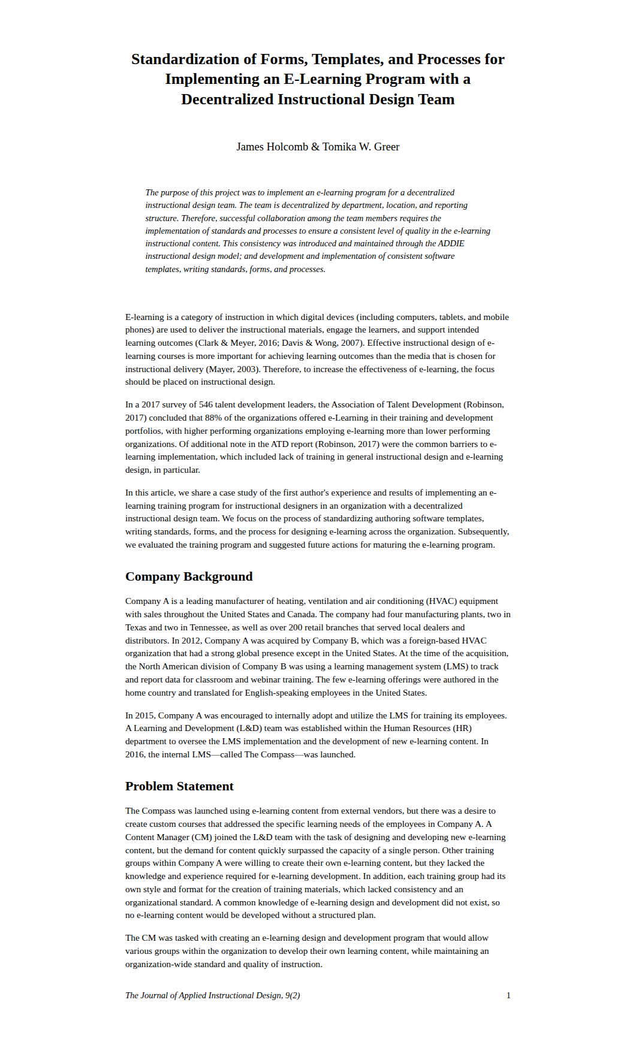Standardization of Forms, Templates, and Processes for Implementing an E-Learning Program with a Decentralized Instructional Design Team
James Holcomb & Tomika W. Greer
The purpose of this project was to implement an e-learning program for a decentralized instructional design team. The team is decentralized by department, location, and reporting structure. Therefore, successful collaboration among the team members requires the implementation of standards and processes to ensure a consistent level of quality in the e-learning instructional content. This consistency was introduced and maintained through the ADDIE instructional design model; and development and implementation of consistent software templates, writing standards, forms, and processes.
E-learning is a category of instruction in which digital devices (including computers, tablets, and mobile phones) are used to deliver the instructional materials, engage the learners, and support intended learning outcomes (Clark & Meyer, 2016; Davis & Wong, 2007). Effective instructional design of e-learning courses is more important for achieving learning outcomes than the media that is chosen for instructional delivery (Mayer, 2003). Therefore, to increase the effectiveness of e-learning, the focus should be placed on instructional design.
In a 2017 survey of 546 talent development leaders, the Association of Talent Development (Robinson, 2017) concluded that 88% of the organizations offered e-Learning in their training and development portfolios, with higher performing organizations employing e-learning more than lower performing organizations. Of additional note in the ATD report (Robinson, 2017) were the common barriers to e-learning implementation, which included lack of training in general instructional design and e-learning design, in particular.
In this article, we share a case study of the first author's experience and results of implementing an e-learning training program for instructional designers in an organization with a decentralized instructional design team. We focus on the process of standardizing authoring software templates, writing standards, forms, and the process for designing e-learning across the organization. Subsequently, we evaluated the training program and suggested future actions for maturing the e-learning program.
Company Background
Company A is a leading manufacturer of heating, ventilation and air conditioning (HVAC) equipment with sales throughout the United States and Canada. The company had four manufacturing plants, two in Texas and two in Tennessee, as well as over 200 retail branches that served local dealers and distributors. In 2012, Company A was acquired by Company B, which was a foreign-based HVAC organization that had a strong global presence except in the United States. At the time of the acquisition, the North American division of Company B was using a learning management system (LMS) to track and report data for classroom and webinar training. The few e-learning offerings were authored in the home country and translated for English-speaking employees in the United States.
In 2015, Company A was encouraged to internally adopt and utilize the LMS for training its employees. A Learning and Development (L&D) team was established within the Human Resources (HR) department to oversee the LMS implementation and the development of new e-learning content. In 2016, the internal LMS—called The Compass—was launched.
Problem Statement
The Compass was launched using e-learning content from external vendors, but there was a desire to create custom courses that addressed the specific learning needs of the employees in Company A. A Content Manager (CM) joined the L&D team with the task of designing and developing new e-learning content, but the demand for content quickly surpassed the capacity of a single person. Other training groups within Company A were willing to create their own e-learning content, but they lacked the knowledge and experience required for e-learning development. In addition, each training group had its own style and format for the creation of training materials, which lacked consistency and an organizational standard. A common knowledge of e-learning design and development did not exist, so no e-learning content would be developed without a structured plan.
The CM was tasked with creating an e-learning design and development program that would allow various groups within the organization to develop their own learning content, while maintaining an organization-wide standard and quality of instruction.
The Journal of Applied Instructional Design, 9(2) 1